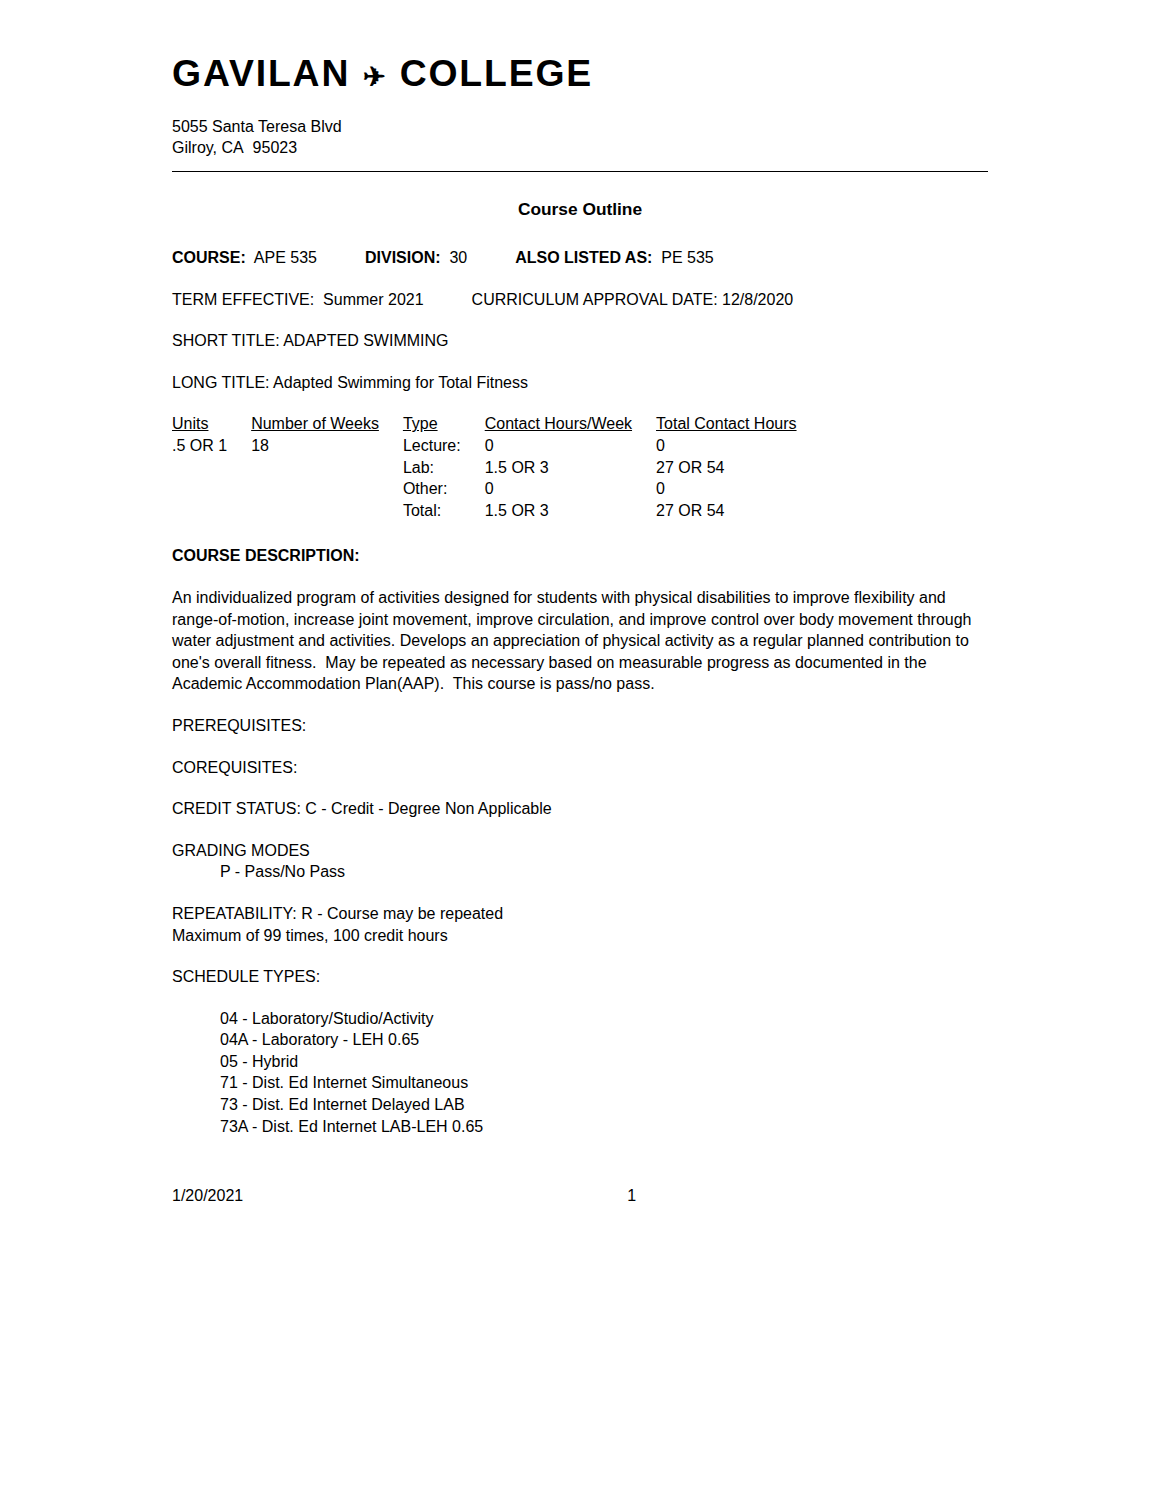GAVILAN ✈ COLLEGE
5055 Santa Teresa Blvd
Gilroy, CA 95023
Course Outline
COURSE: APE 535 DIVISION: 30 ALSO LISTED AS: PE 535
TERM EFFECTIVE: Summer 2021 CURRICULUM APPROVAL DATE: 12/8/2020
SHORT TITLE: ADAPTED SWIMMING
LONG TITLE: Adapted Swimming for Total Fitness
| Units | Number of Weeks | Type | Contact Hours/Week | Total Contact Hours |
| --- | --- | --- | --- | --- |
| .5 OR 1 | 18 | Lecture: | 0 | 0 |
| | | Lab: | 1.5 OR 3 | 27 OR 54 |
| | | Other: | 0 | 0 |
| | | Total: | 1.5 OR 3 | 27 OR 54 |
COURSE DESCRIPTION:
An individualized program of activities designed for students with physical disabilities to improve flexibility and range-of-motion, increase joint movement, improve circulation, and improve control over body movement through water adjustment and activities. Develops an appreciation of physical activity as a regular planned contribution to one's overall fitness. May be repeated as necessary based on measurable progress as documented in the Academic Accommodation Plan(AAP). This course is pass/no pass.
PREREQUISITES:
COREQUISITES:
CREDIT STATUS: C - Credit - Degree Non Applicable
GRADING MODES
P - Pass/No Pass
REPEATABILITY: R - Course may be repeated
Maximum of 99 times, 100 credit hours
SCHEDULE TYPES:
04 - Laboratory/Studio/Activity
04A - Laboratory - LEH 0.65
05 - Hybrid
71 - Dist. Ed Internet Simultaneous
73 - Dist. Ed Internet Delayed LAB
73A - Dist. Ed Internet LAB-LEH 0.65
1/20/2021 1